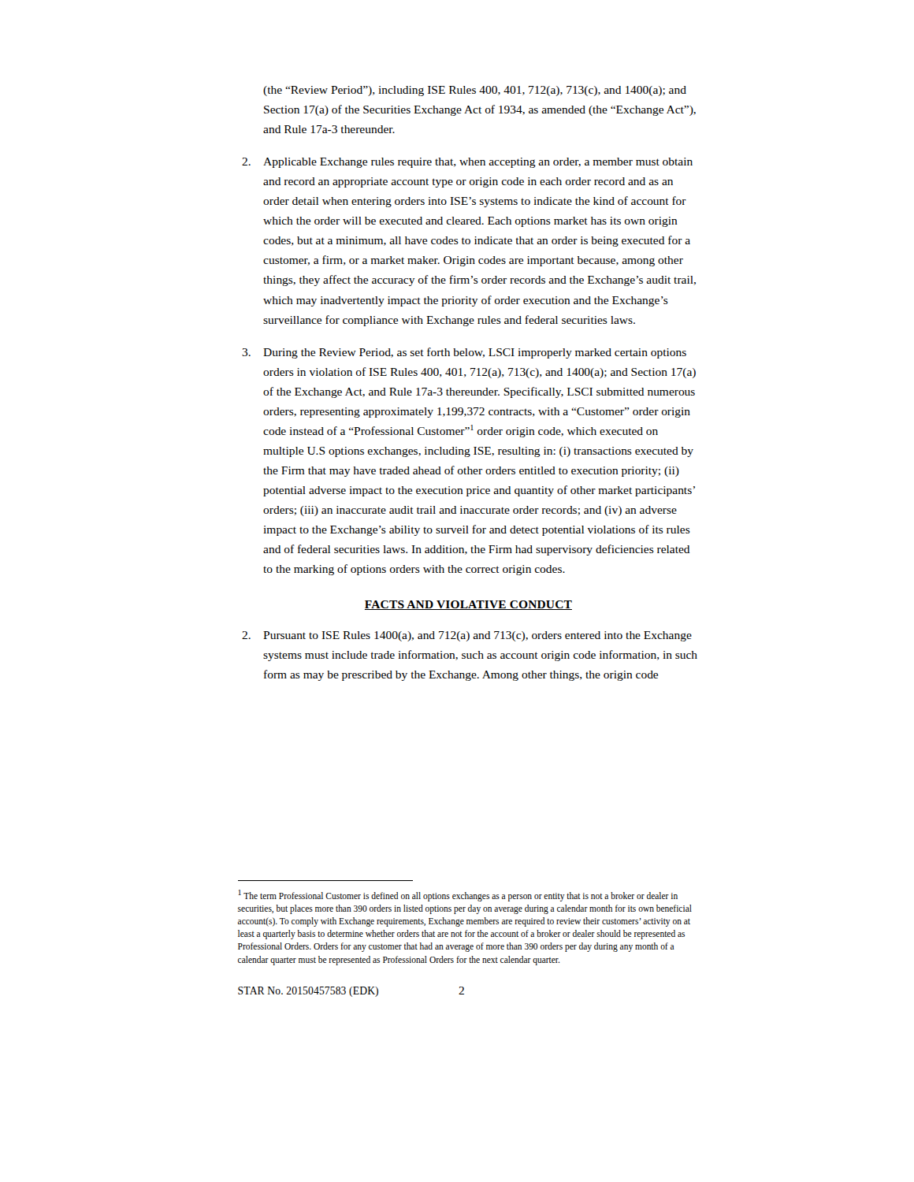(the “Review Period”), including ISE Rules 400, 401, 712(a), 713(c), and 1400(a); and Section 17(a) of the Securities Exchange Act of 1934, as amended (the “Exchange Act”), and Rule 17a-3 thereunder.
Applicable Exchange rules require that, when accepting an order, a member must obtain and record an appropriate account type or origin code in each order record and as an order detail when entering orders into ISE’s systems to indicate the kind of account for which the order will be executed and cleared. Each options market has its own origin codes, but at a minimum, all have codes to indicate that an order is being executed for a customer, a firm, or a market maker. Origin codes are important because, among other things, they affect the accuracy of the firm’s order records and the Exchange’s audit trail, which may inadvertently impact the priority of order execution and the Exchange’s surveillance for compliance with Exchange rules and federal securities laws.
During the Review Period, as set forth below, LSCI improperly marked certain options orders in violation of ISE Rules 400, 401, 712(a), 713(c), and 1400(a); and Section 17(a) of the Exchange Act, and Rule 17a-3 thereunder. Specifically, LSCI submitted numerous orders, representing approximately 1,199,372 contracts, with a “Customer” order origin code instead of a “Professional Customer”1 order origin code, which executed on multiple U.S options exchanges, including ISE, resulting in: (i) transactions executed by the Firm that may have traded ahead of other orders entitled to execution priority; (ii) potential adverse impact to the execution price and quantity of other market participants’ orders; (iii) an inaccurate audit trail and inaccurate order records; and (iv) an adverse impact to the Exchange’s ability to surveil for and detect potential violations of its rules and of federal securities laws. In addition, the Firm had supervisory deficiencies related to the marking of options orders with the correct origin codes.
FACTS AND VIOLATIVE CONDUCT
Pursuant to ISE Rules 1400(a), and 712(a) and 713(c), orders entered into the Exchange systems must include trade information, such as account origin code information, in such form as may be prescribed by the Exchange. Among other things, the origin code
1 The term Professional Customer is defined on all options exchanges as a person or entity that is not a broker or dealer in securities, but places more than 390 orders in listed options per day on average during a calendar month for its own beneficial account(s). To comply with Exchange requirements, Exchange members are required to review their customers’ activity on at least a quarterly basis to determine whether orders that are not for the account of a broker or dealer should be represented as Professional Orders. Orders for any customer that had an average of more than 390 orders per day during any month of a calendar quarter must be represented as Professional Orders for the next calendar quarter.
STAR No. 20150457583 (EDK) 2